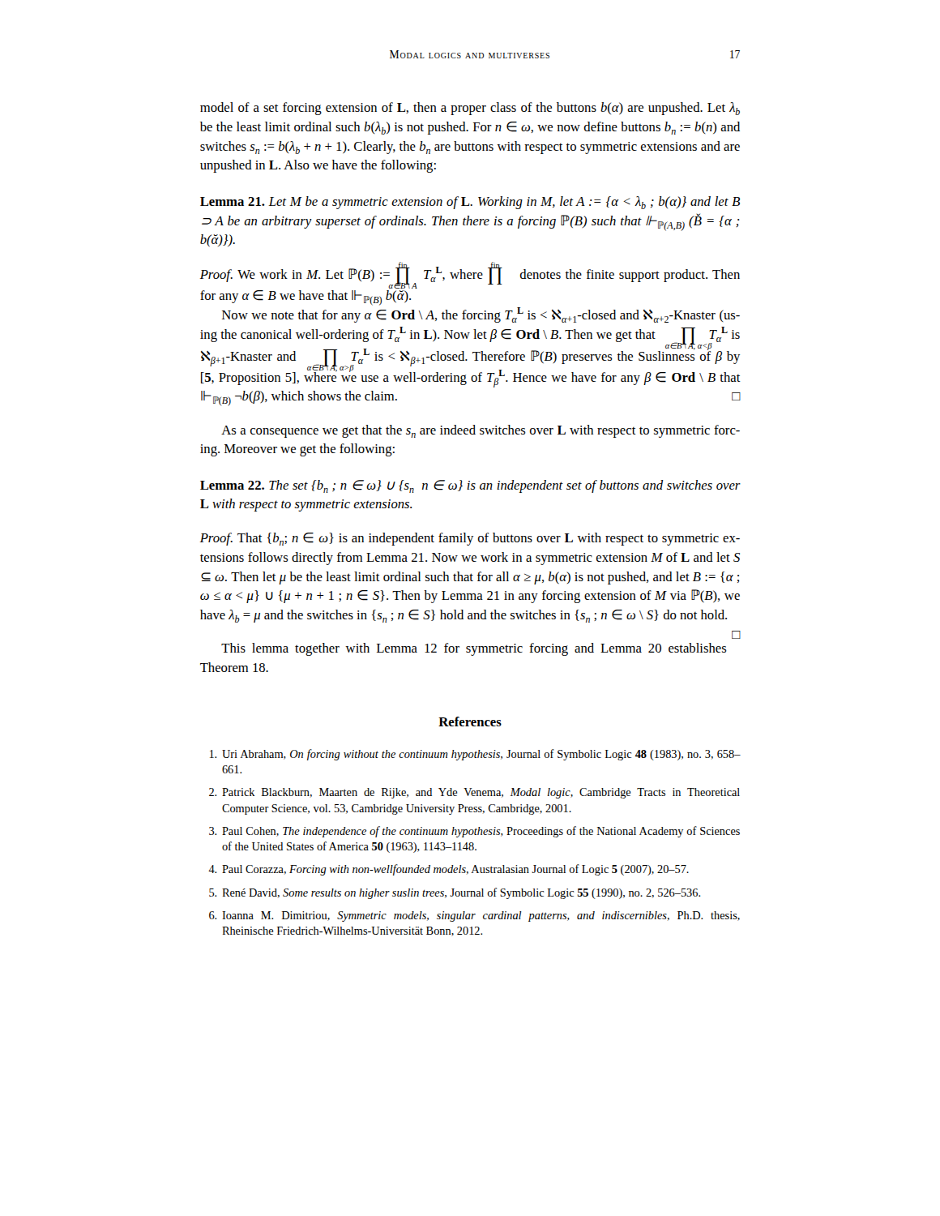Modal logics and multiverses 17
model of a set forcing extension of L, then a proper class of the buttons b(α) are unpushed. Let λb be the least limit ordinal such b(λb) is not pushed. For n ∈ ω, we now define buttons bn := b(n) and switches sn := b(λb + n + 1). Clearly, the bn are buttons with respect to symmetric extensions and are unpushed in L. Also we have the following:
Lemma 21. Let M be a symmetric extension of L. Working in M, let A := {α < λb ; b(α)} and let B ⊃ A be an arbitrary superset of ordinals. Then there is a forcing ℙ(B) such that ⊩ℙ(A,B) (B̌ = {α ; b(ᾰ)}).
Proof. We work in M. Let ℙ(B) := ∏fin α∈B \ A TαL, where ∏fin denotes the finite support product. Then for any α ∈ B we have that ⊩ℙ(B) b(ᾰ).
Now we note that for any α ∈ Ord \ A, the forcing TαL is < ℵα+1-closed and ℵα+2-Knaster (using the canonical well-ordering of TαL in L). Now let β ∈ Ord \ B. Then we get that ∏α∈B \ A, α<β TαL is ℵβ+1-Knaster and ∏α∈B \ A, α>β TαL is < ℵβ+1-closed. Therefore ℙ(B) preserves the Suslinness of β by [5, Proposition 5], where we use a well-ordering of TβL. Hence we have for any β ∈ Ord \ B that ⊩ℙ(B) ¬b(β), which shows the claim.
As a consequence we get that the sn are indeed switches over L with respect to symmetric forcing. Moreover we get the following:
Lemma 22. The set {bn ; n ∈ ω} ∪ {sn n ∈ ω} is an independent set of buttons and switches over L with respect to symmetric extensions.
Proof. That {bn; n ∈ ω} is an independent family of buttons over L with respect to symmetric extensions follows directly from Lemma 21. Now we work in a symmetric extension M of L and let S ⊆ ω. Then let μ be the least limit ordinal such that for all α ≥ μ, b(α) is not pushed, and let B := {α ; ω ≤ α < μ} ∪ {μ + n + 1 ; n ∈ S}. Then by Lemma 21 in any forcing extension of M via ℙ(B), we have λb = μ and the switches in {sn ; n ∈ S} hold and the switches in {sn ; n ∈ ω \ S} do not hold.
This lemma together with Lemma 12 for symmetric forcing and Lemma 20 establishes Theorem 18.
References
1. Uri Abraham, On forcing without the continuum hypothesis, Journal of Symbolic Logic 48 (1983), no. 3, 658–661.
2. Patrick Blackburn, Maarten de Rijke, and Yde Venema, Modal logic, Cambridge Tracts in Theoretical Computer Science, vol. 53, Cambridge University Press, Cambridge, 2001.
3. Paul Cohen, The independence of the continuum hypothesis, Proceedings of the National Academy of Sciences of the United States of America 50 (1963), 1143–1148.
4. Paul Corazza, Forcing with non-wellfounded models, Australasian Journal of Logic 5 (2007), 20–57.
5. René David, Some results on higher suslin trees, Journal of Symbolic Logic 55 (1990), no. 2, 526–536.
6. Ioanna M. Dimitriou, Symmetric models, singular cardinal patterns, and indiscernibles, Ph.D. thesis, Rheinische Friedrich-Wilhelms-Universität Bonn, 2012.